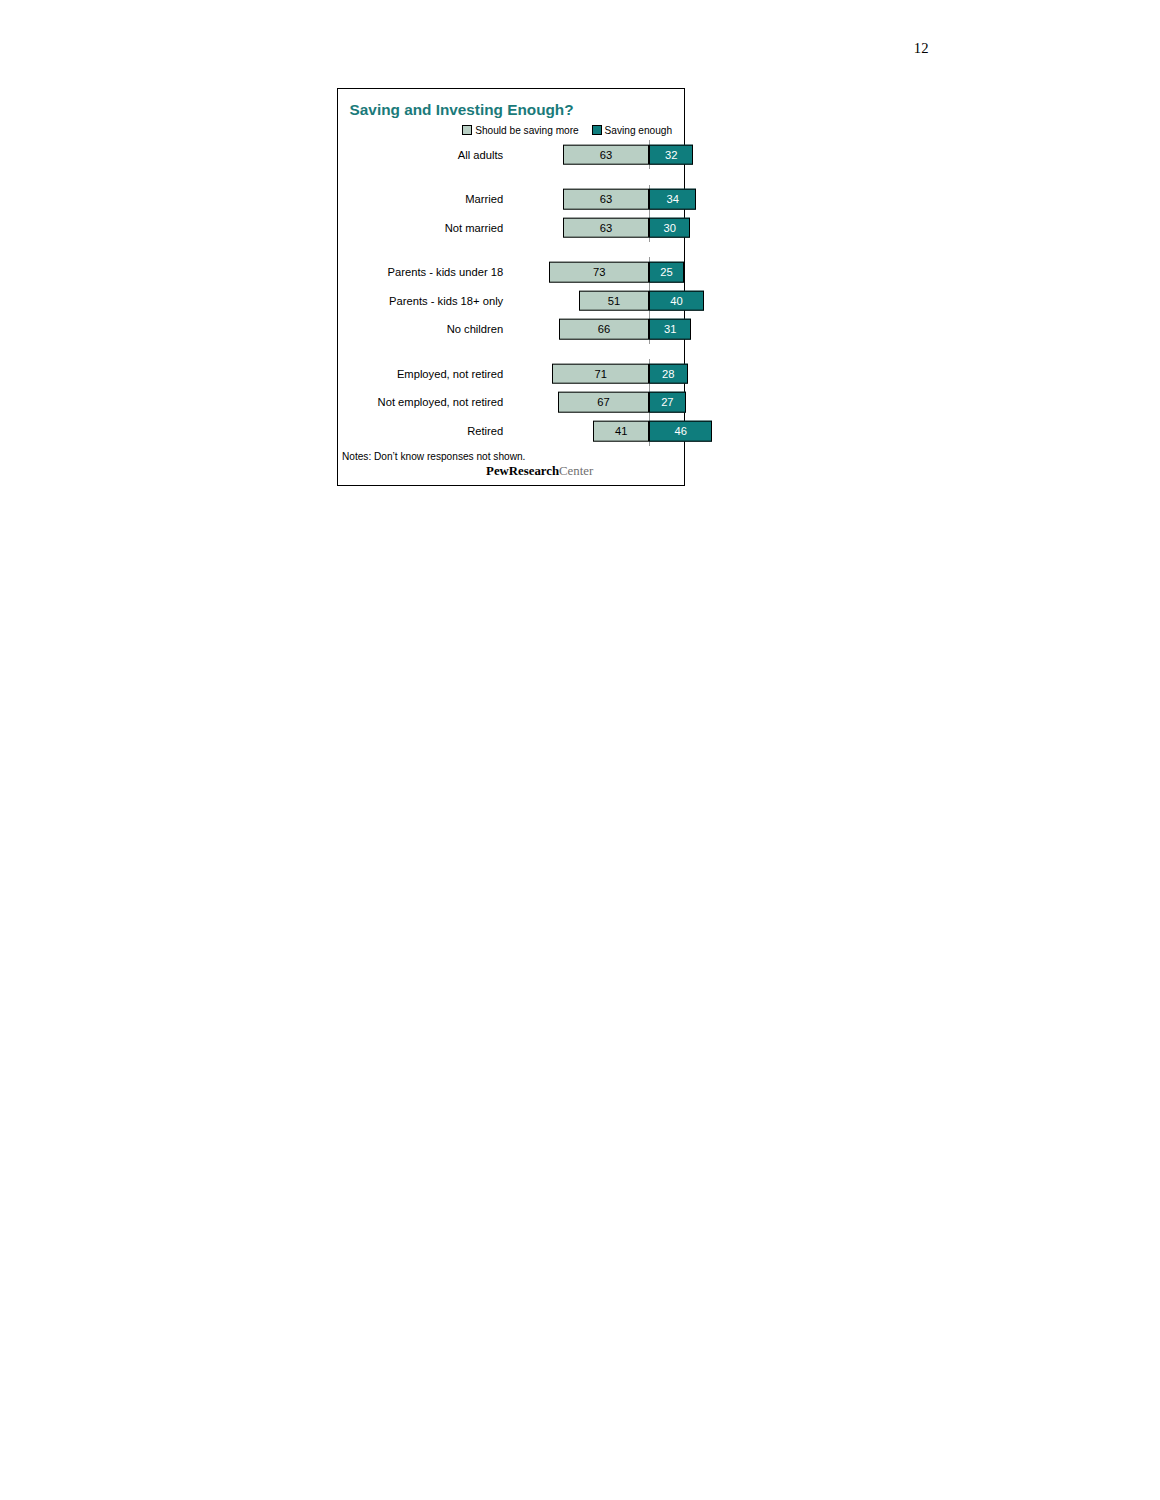12
Saving and Investing Enough?
Should be saving more Saving enough
| All adults | 63 32 |
| Married | 63 34 |
| Not married | 63 30 |
| Parents - kids under 18 | 73 25 |
| Parents - kids 18+ only | 51 40 |
| No children | 66 31 |
| Employed, not retired | 71 28 |
| Not employed, not retired | 67 27 |
| Retired | 41 46 |
Notes: Don’t know responses not shown.
PewResearch Center